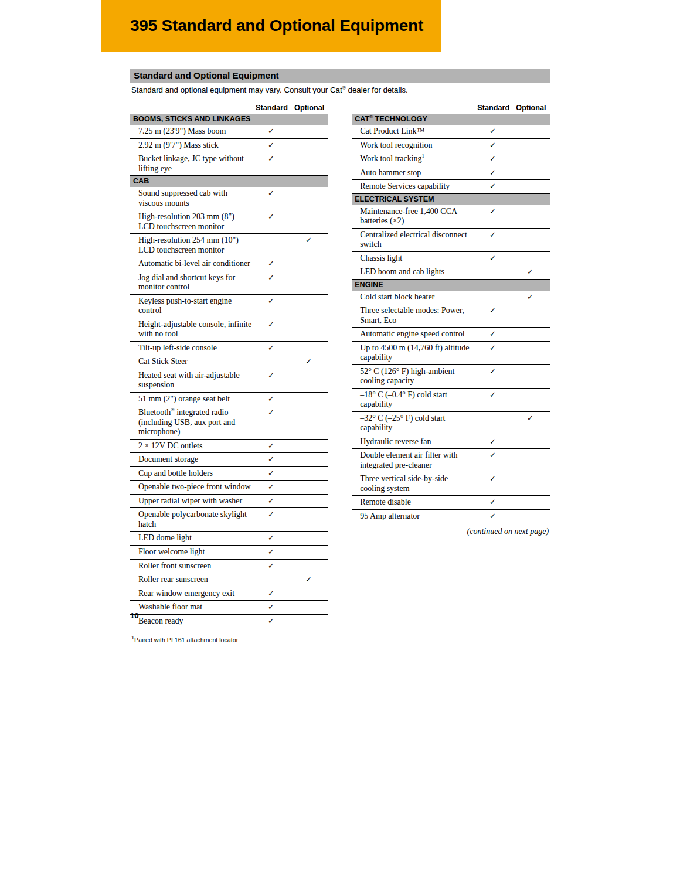395 Standard and Optional Equipment
Standard and Optional Equipment
Standard and optional equipment may vary. Consult your Cat® dealer for details.
| | Standard | Optional |
| --- | --- | --- |
| BOOMS, STICKS AND LINKAGES |
| 7.25 m (23'9") Mass boom | ✓ | |
| 2.92 m (9'7") Mass stick | ✓ | |
| Bucket linkage, JC type without lifting eye | ✓ | |
| CAB |
| Sound suppressed cab with viscous mounts | ✓ | |
| High-resolution 203 mm (8") LCD touchscreen monitor | ✓ | |
| High-resolution 254 mm (10") LCD touchscreen monitor | | ✓ |
| Automatic bi-level air conditioner | ✓ | |
| Jog dial and shortcut keys for monitor control | ✓ | |
| Keyless push-to-start engine control | ✓ | |
| Height-adjustable console, infinite with no tool | ✓ | |
| Tilt-up left-side console | ✓ | |
| Cat Stick Steer | | ✓ |
| Heated seat with air-adjustable suspension | ✓ | |
| 51 mm (2") orange seat belt | ✓ | |
| Bluetooth ® integrated radio (including USB, aux port and microphone) | ✓ | |
| 2 × 12V DC outlets | ✓ | |
| Document storage | ✓ | |
| Cup and bottle holders | ✓ | |
| Openable two-piece front window | ✓ | |
| Upper radial wiper with washer | ✓ | |
| Openable polycarbonate skylight hatch | ✓ | |
| LED dome light | ✓ | |
| Floor welcome light | ✓ | |
| Roller front sunscreen | ✓ | |
| Roller rear sunscreen | | ✓ |
| Rear window emergency exit | ✓ | |
| Washable floor mat | ✓ | |
| Beacon ready | ✓ | |
1Paired with PL161 attachment locator
| | Standard | Optional |
| --- | --- | --- |
| CAT ® TECHNOLOGY |
| Cat Product Link™ | ✓ | |
| Work tool recognition | ✓ | |
| Work tool tracking 1 | ✓ | |
| Auto hammer stop | ✓ | |
| Remote Services capability | ✓ | |
| ELECTRICAL SYSTEM |
| Maintenance-free 1,400 CCA batteries (×2) | ✓ | |
| Centralized electrical disconnect switch | ✓ | |
| Chassis light | ✓ | |
| LED boom and cab lights | | ✓ |
| ENGINE |
| Cold start block heater | | ✓ |
| Three selectable modes: Power, Smart, Eco | ✓ | |
| Automatic engine speed control | ✓ | |
| Up to 4500 m (14,760 ft) altitude capability | ✓ | |
| 52° C (126° F) high-ambient cooling capacity | ✓ | |
| –18° C (–0.4° F) cold start capability | ✓ | |
| –32° C (–25° F) cold start capability | | ✓ |
| Hydraulic reverse fan | ✓ | |
| Double element air filter with integrated pre-cleaner | ✓ | |
| Three vertical side-by-side cooling system | ✓ | |
| Remote disable | ✓ | |
| 95 Amp alternator | ✓ | |
(continued on next page)
10